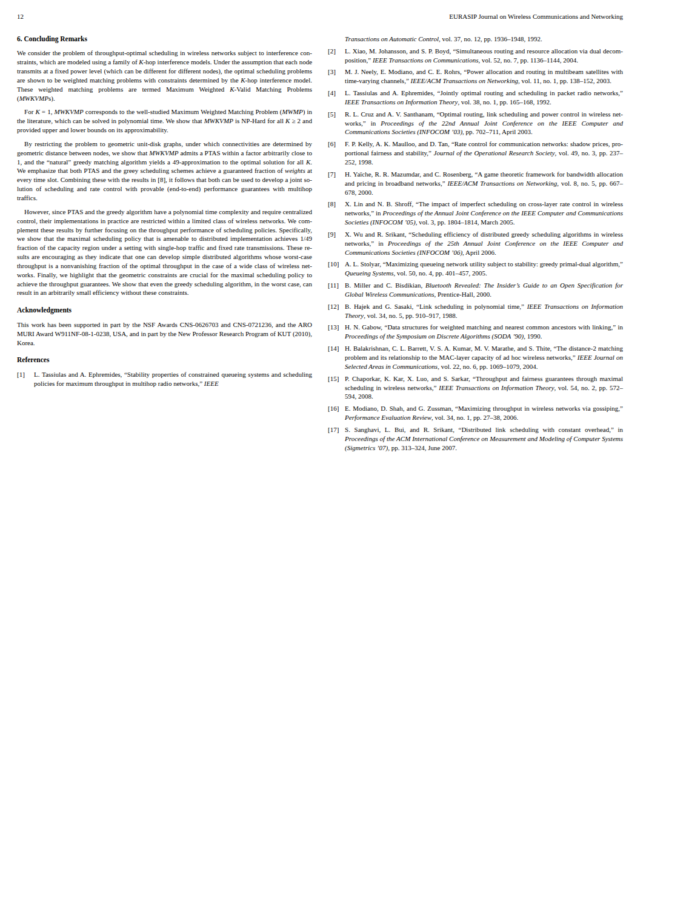12 EURASIP Journal on Wireless Communications and Networking
6. Concluding Remarks
We consider the problem of throughput-optimal scheduling in wireless networks subject to interference constraints, which are modeled using a family of K-hop interference models. Under the assumption that each node transmits at a fixed power level (which can be different for different nodes), the optimal scheduling problems are shown to be weighted matching problems with constraints determined by the K-hop interference model. These weighted matching problems are termed Maximum Weighted K-Valid Matching Problems (MWKVMPs).
For K = 1, MWKVMP corresponds to the well-studied Maximum Weighted Matching Problem (MWMP) in the literature, which can be solved in polynomial time. We show that MWKVMP is NP-Hard for all K ≥ 2 and provided upper and lower bounds on its approximability.
By restricting the problem to geometric unit-disk graphs, under which connectivities are determined by geometric distance between nodes, we show that MWKVMP admits a PTAS within a factor arbitrarily close to 1, and the “natural” greedy matching algorithm yields a 49-approximation to the optimal solution for all K. We emphasize that both PTAS and the greey scheduling schemes achieve a guaranteed fraction of weights at every time slot. Combining these with the results in [8], it follows that both can be used to develop a joint solution of scheduling and rate control with provable (end-to-end) performance guarantees with multihop traffics.
However, since PTAS and the greedy algorithm have a polynomial time complexity and require centralized control, their implementations in practice are restricted within a limited class of wireless networks. We complement these results by further focusing on the throughput performance of scheduling policies. Specifically, we show that the maximal scheduling policy that is amenable to distributed implementation achieves 1/49 fraction of the capacity region under a setting with single-hop traffic and fixed rate transmissions. These results are encouraging as they indicate that one can develop simple distributed algorithms whose worst-case throughput is a nonvanishing fraction of the optimal throughput in the case of a wide class of wireless networks. Finally, we highlight that the geometric constraints are crucial for the maximal scheduling policy to achieve the throughput guarantees. We show that even the greedy scheduling algorithm, in the worst case, can result in an arbitrarily small efficiency without these constraints.
Acknowledgments
This work has been supported in part by the NSF Awards CNS-0626703 and CNS-0721236, and the ARO MURI Award W911NF-08-1-0238, USA, and in part by the New Professor Research Program of KUT (2010), Korea.
References
[1] L. Tassiulas and A. Ephremides, “Stability properties of constrained queueing systems and scheduling policies for maximum throughput in multihop radio networks,” IEEE
Transactions on Automatic Control, vol. 37, no. 12, pp. 1936–1948, 1992.
[2] L. Xiao, M. Johansson, and S. P. Boyd, “Simultaneous routing and resource allocation via dual decomposition,” IEEE Transactions on Communications, vol. 52, no. 7, pp. 1136–1144, 2004.
[3] M. J. Neely, E. Modiano, and C. E. Rohrs, “Power allocation and routing in multibeam satellites with time-varying channels,” IEEE/ACM Transactions on Networking, vol. 11, no. 1, pp. 138–152, 2003.
[4] L. Tassiulas and A. Ephremides, “Jointly optimal routing and scheduling in packet radio networks,” IEEE Transactions on Information Theory, vol. 38, no. 1, pp. 165–168, 1992.
[5] R. L. Cruz and A. V. Santhanam, “Optimal routing, link scheduling and power control in wireless networks,” in Proceedings of the 22nd Annual Joint Conference on the IEEE Computer and Communications Societies (INFOCOM ’03), pp. 702–711, April 2003.
[6] F. P. Kelly, A. K. Maulloo, and D. Tan, “Rate control for communication networks: shadow prices, proportional fairness and stability,” Journal of the Operational Research Society, vol. 49, no. 3, pp. 237–252, 1998.
[7] H. Yaïche, R. R. Mazumdar, and C. Rosenberg, “A game theoretic framework for bandwidth allocation and pricing in broadband networks,” IEEE/ACM Transactions on Networking, vol. 8, no. 5, pp. 667–678, 2000.
[8] X. Lin and N. B. Shroff, “The impact of imperfect scheduling on cross-layer rate control in wireless networks,” in Proceedings of the Annual Joint Conference on the IEEE Computer and Communications Societies (INFOCOM ’05), vol. 3, pp. 1804–1814, March 2005.
[9] X. Wu and R. Srikant, “Scheduling efficiency of distributed greedy scheduling algorithms in wireless networks,” in Proceedings of the 25th Annual Joint Conference on the IEEE Computer and Communications Societies (INFOCOM ’06), April 2006.
[10] A. L. Stolyar, “Maximizing queueing network utility subject to stability: greedy primal-dual algorithm,” Queueing Systems, vol. 50, no. 4, pp. 401–457, 2005.
[11] B. Miller and C. Bisdikian, Bluetooth Revealed: The Insider’s Guide to an Open Specification for Global Wireless Communications, Prentice-Hall, 2000.
[12] B. Hajek and G. Sasaki, “Link scheduling in polynomial time,” IEEE Transactions on Information Theory, vol. 34, no. 5, pp. 910–917, 1988.
[13] H. N. Gabow, “Data structures for weighted matching and nearest common ancestors with linking,” in Proceedings of the Symposium on Discrete Algorithms (SODA ’90), 1990.
[14] H. Balakrishnan, C. L. Barrett, V. S. A. Kumar, M. V. Marathe, and S. Thite, “The distance-2 matching problem and its relationship to the MAC-layer capacity of ad hoc wireless networks,” IEEE Journal on Selected Areas in Communications, vol. 22, no. 6, pp. 1069–1079, 2004.
[15] P. Chaporkar, K. Kar, X. Luo, and S. Sarkar, “Throughput and fairness guarantees through maximal scheduling in wireless networks,” IEEE Transactions on Information Theory, vol. 54, no. 2, pp. 572–594, 2008.
[16] E. Modiano, D. Shah, and G. Zussman, “Maximizing throughput in wireless networks via gossiping,” Performance Evaluation Review, vol. 34, no. 1, pp. 27–38, 2006.
[17] S. Sanghavi, L. Bui, and R. Srikant, “Distributed link scheduling with constant overhead,” in Proceedings of the ACM International Conference on Measurement and Modeling of Computer Systems (Sigmetrics ’07), pp. 313–324, June 2007.